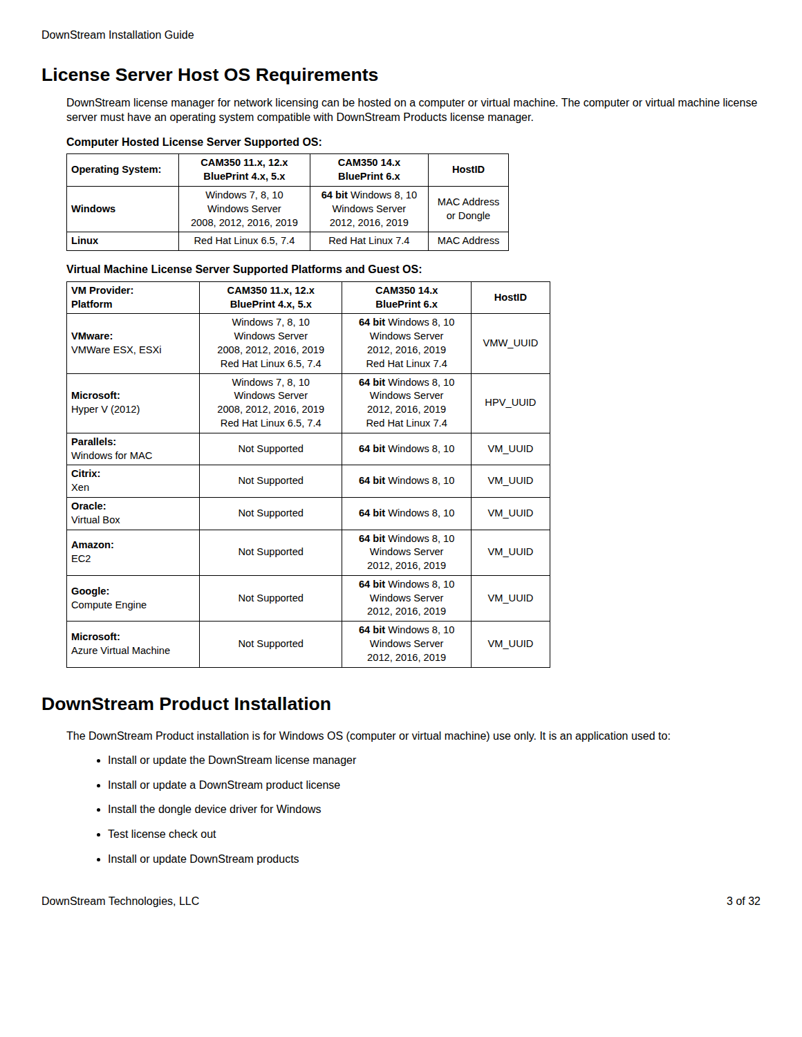DownStream Installation Guide
License Server Host OS Requirements
DownStream license manager for network licensing can be hosted on a computer or virtual machine. The computer or virtual machine license server must have an operating system compatible with DownStream Products license manager.
Computer Hosted License Server Supported OS:
| Operating System: | CAM350 11.x, 12.x BluePrint 4.x, 5.x | CAM350 14.x BluePrint 6.x | HostID |
| --- | --- | --- | --- |
| Windows | Windows 7, 8, 10 Windows Server 2008, 2012, 2016, 2019 | 64 bit Windows 8, 10 Windows Server 2012, 2016, 2019 | MAC Address or Dongle |
| Linux | Red Hat Linux 6.5, 7.4 | Red Hat Linux 7.4 | MAC Address |
Virtual Machine License Server Supported Platforms and Guest OS:
| VM Provider: Platform | CAM350 11.x, 12.x BluePrint 4.x, 5.x | CAM350 14.x BluePrint 6.x | HostID |
| --- | --- | --- | --- |
| VMware: VMWare ESX, ESXi | Windows 7, 8, 10 Windows Server 2008, 2012, 2016, 2019 Red Hat Linux 6.5, 7.4 | 64 bit Windows 8, 10 Windows Server 2012, 2016, 2019 Red Hat Linux 7.4 | VMW_UUID |
| Microsoft: Hyper V (2012) | Windows 7, 8, 10 Windows Server 2008, 2012, 2016, 2019 Red Hat Linux 6.5, 7.4 | 64 bit Windows 8, 10 Windows Server 2012, 2016, 2019 Red Hat Linux 7.4 | HPV_UUID |
| Parallels: Windows for MAC | Not Supported | 64 bit Windows 8, 10 | VM_UUID |
| Citrix: Xen | Not Supported | 64 bit Windows 8, 10 | VM_UUID |
| Oracle: Virtual Box | Not Supported | 64 bit Windows 8, 10 | VM_UUID |
| Amazon: EC2 | Not Supported | 64 bit Windows 8, 10 Windows Server 2012, 2016, 2019 | VM_UUID |
| Google: Compute Engine | Not Supported | 64 bit Windows 8, 10 Windows Server 2012, 2016, 2019 | VM_UUID |
| Microsoft: Azure Virtual Machine | Not Supported | 64 bit Windows 8, 10 Windows Server 2012, 2016, 2019 | VM_UUID |
DownStream Product Installation
The DownStream Product installation is for Windows OS (computer or virtual machine) use only. It is an application used to:
Install or update the DownStream license manager
Install or update a DownStream product license
Install the dongle device driver for Windows
Test license check out
Install or update DownStream products
DownStream Technologies, LLC 3 of 32